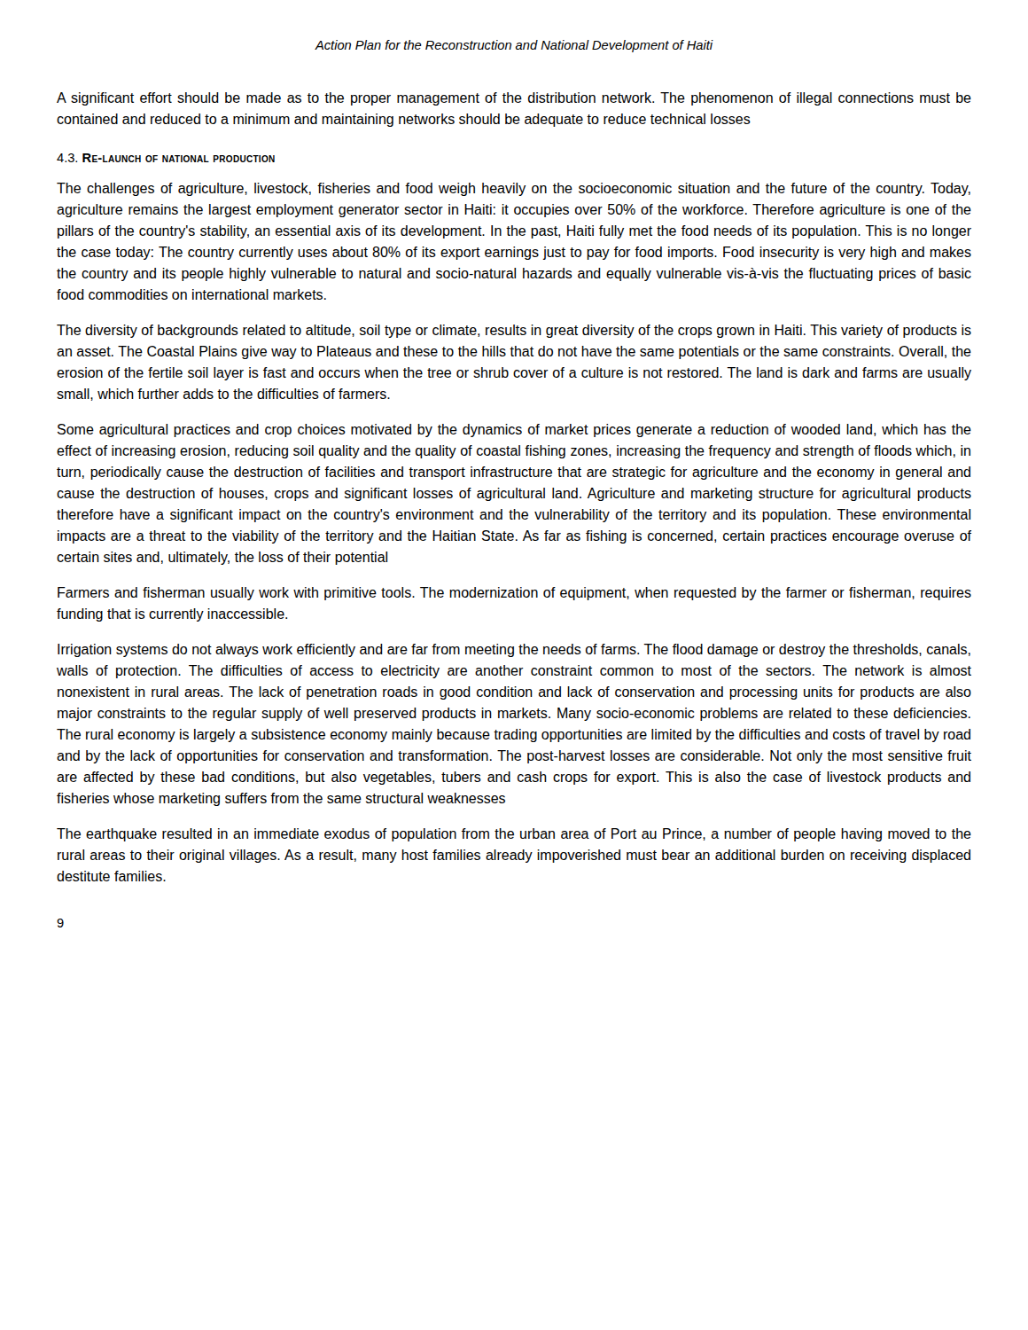Action Plan for the Reconstruction and National Development of Haiti
A significant effort should be made as to the proper management of the distribution network. The phenomenon of illegal connections must be contained and reduced to a minimum and maintaining networks should be adequate to reduce technical losses
4.3. Re-launch of national production
The challenges of agriculture, livestock, fisheries and food weigh heavily on the socioeconomic situation and the future of the country. Today, agriculture remains the largest employment generator sector in Haiti: it occupies over 50% of the workforce. Therefore agriculture is one of the pillars of the country's stability, an essential axis of its development. In the past, Haiti fully met the food needs of its population. This is no longer the case today: The country currently uses about 80% of its export earnings just to pay for food imports. Food insecurity is very high and makes the country and its people highly vulnerable to natural and socio-natural hazards and equally vulnerable vis-à-vis the fluctuating prices of basic food commodities on international markets.
The diversity of backgrounds related to altitude, soil type or climate, results in great diversity of the crops grown in Haiti. This variety of products is an asset. The Coastal Plains give way to Plateaus and these to the hills that do not have the same potentials or the same constraints. Overall, the erosion of the fertile soil layer is fast and occurs when the tree or shrub cover of a culture is not restored. The land is dark and farms are usually small, which further adds to the difficulties of farmers.
Some agricultural practices and crop choices motivated by the dynamics of market prices generate a reduction of wooded land, which has the effect of increasing erosion, reducing soil quality and the quality of coastal fishing zones, increasing the frequency and strength of floods which, in turn, periodically cause the destruction of facilities and transport infrastructure that are strategic for agriculture and the economy in general and cause the destruction of houses, crops and significant losses of agricultural land. Agriculture and marketing structure for agricultural products therefore have a significant impact on the country's environment and the vulnerability of the territory and its population. These environmental impacts are a threat to the viability of the territory and the Haitian State. As far as fishing is concerned, certain practices encourage overuse of certain sites and, ultimately, the loss of their potential
Farmers and fisherman usually work with primitive tools. The modernization of equipment, when requested by the farmer or fisherman, requires funding that is currently inaccessible.
Irrigation systems do not always work efficiently and are far from meeting the needs of farms. The flood damage or destroy the thresholds, canals, walls of protection. The difficulties of access to electricity are another constraint common to most of the sectors. The network is almost nonexistent in rural areas. The lack of penetration roads in good condition and lack of conservation and processing units for products are also major constraints to the regular supply of well preserved products in markets. Many socio-economic problems are related to these deficiencies. The rural economy is largely a subsistence economy mainly because trading opportunities are limited by the difficulties and costs of travel by road and by the lack of opportunities for conservation and transformation. The post-harvest losses are considerable. Not only the most sensitive fruit are affected by these bad conditions, but also vegetables, tubers and cash crops for export. This is also the case of livestock products and fisheries whose marketing suffers from the same structural weaknesses
The earthquake resulted in an immediate exodus of population from the urban area of Port au Prince, a number of people having moved to the rural areas to their original villages. As a result, many host families already impoverished must bear an additional burden on receiving displaced destitute families.
9